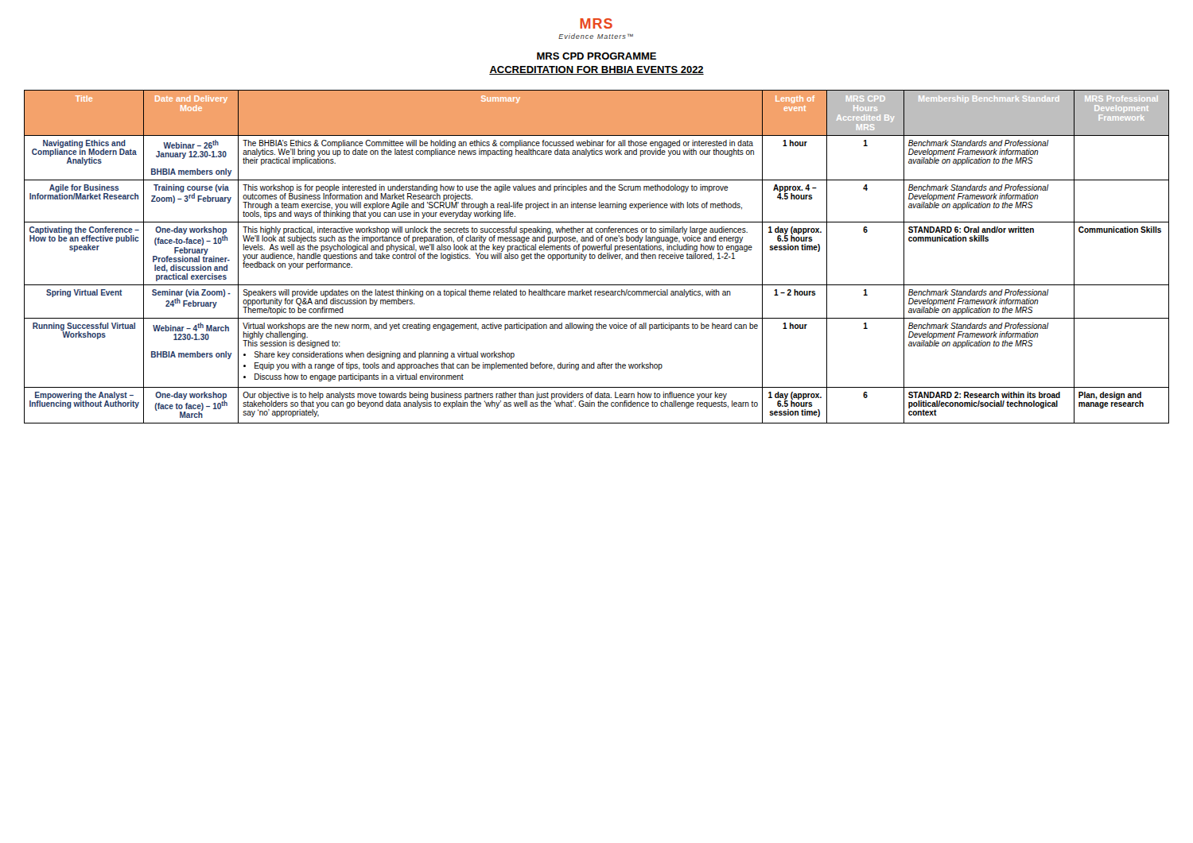MRSEvidence Matters™
MRS CPD PROGRAMME
ACCREDITATION FOR BHBIA EVENTS 2022
| Title | Date and Delivery Mode | Summary | Length of event | MRS CPD Hours Accredited By MRS | Membership Benchmark Standard | MRS Professional Development Framework |
| --- | --- | --- | --- | --- | --- | --- |
| Navigating Ethics and Compliance in Modern Data Analytics | Webinar – 26 th January 12.30-1.30 BHBIA members only | The BHBIA’s Ethics & Compliance Committee will be holding an ethics & compliance focussed webinar for all those engaged or interested in data analytics. We’ll bring you up to date on the latest compliance news impacting healthcare data analytics work and provide you with our thoughts on their practical implications. | 1 hour | 1 | Benchmark Standards and Professional Development Framework information available on application to the MRS | |
| Agile for Business Information/Market Research | Training course (via Zoom) – 3 rd February | This workshop is for people interested in understanding how to use the agile values and principles and the Scrum methodology to improve outcomes of Business Information and Market Research projects. Through a team exercise, you will explore Agile and 'SCRUM' through a real-life project in an intense learning experience with lots of methods, tools, tips and ways of thinking that you can use in your everyday working life. | Approx. 4 – 4.5 hours | 4 | Benchmark Standards and Professional Development Framework information available on application to the MRS | |
| Captivating the Conference – How to be an effective public speaker | One-day workshop (face-to-face) – 10 th February Professional trainer-led, discussion and practical exercises | This highly practical, interactive workshop will unlock the secrets to successful speaking, whether at conferences or to similarly large audiences. We'll look at subjects such as the importance of preparation, of clarity of message and purpose, and of one's body language, voice and energy levels. As well as the psychological and physical, we'll also look at the key practical elements of powerful presentations, including how to engage your audience, handle questions and take control of the logistics. You will also get the opportunity to deliver, and then receive tailored, 1-2-1 feedback on your performance. | 1 day (approx. 6.5 hours session time) | 6 | STANDARD 6: Oral and/or written communication skills | Communication Skills |
| Spring Virtual Event | Seminar (via Zoom) - 24 th February | Speakers will provide updates on the latest thinking on a topical theme related to healthcare market research/commercial analytics, with an opportunity for Q&A and discussion by members. Theme/topic to be confirmed | 1 – 2 hours | 1 | Benchmark Standards and Professional Development Framework information available on application to the MRS | |
| Running Successful Virtual Workshops | Webinar – 4 th March 1230-1.30 BHBIA members only | Virtual workshops are the new norm, and yet creating engagement, active participation and allowing the voice of all participants to be heard can be highly challenging. This session is designed to: Share key considerations when designing and planning a virtual workshop Equip you with a range of tips, tools and approaches that can be implemented before, during and after the workshop Discuss how to engage participants in a virtual environment | 1 hour | 1 | Benchmark Standards and Professional Development Framework information available on application to the MRS | |
| Empowering the Analyst – Influencing without Authority | One-day workshop (face to face) – 10 th March | Our objective is to help analysts move towards being business partners rather than just providers of data. Learn how to influence your key stakeholders so that you can go beyond data analysis to explain the ‘why’ as well as the ‘what’. Gain the confidence to challenge requests, learn to say ‘no’ appropriately, | 1 day (approx. 6.5 hours session time) | 6 | STANDARD 2: Research within its broad political/economic/social/ technological context | Plan, design and manage research |